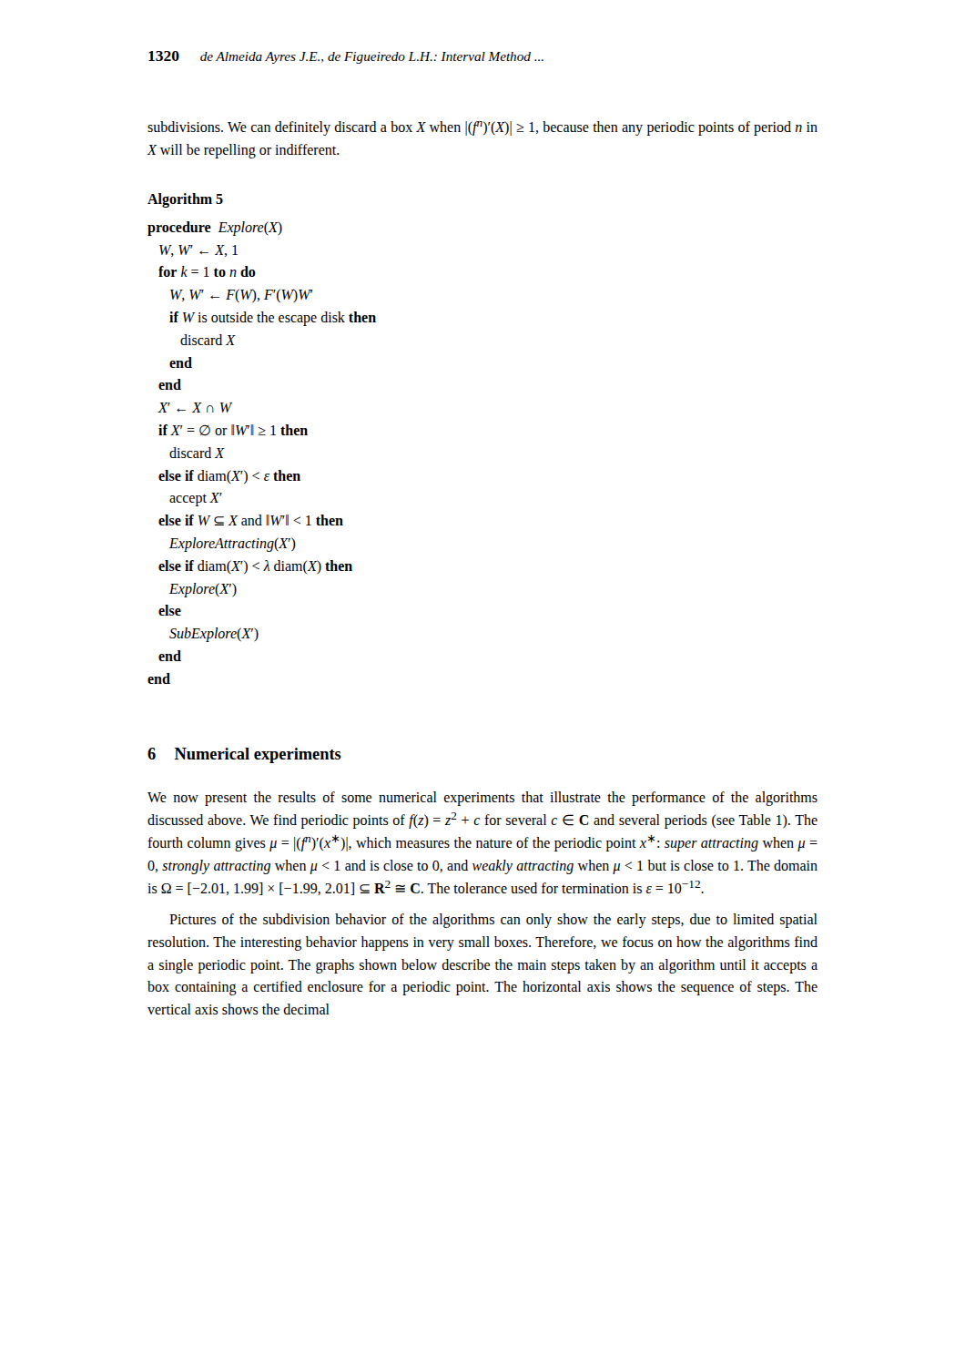1320 de Almeida Ayres J.E., de Figueiredo L.H.: Interval Method ...
subdivisions. We can definitely discard a box X when |(fn)′(X)| ≥ 1, because then any periodic points of period n in X will be repelling or indifferent.
Algorithm 5
procedure Explore(X)
W, W′ ← X, 1
for k = 1 to n do
W, W′ ← F(W), F′(W)W′
if W is outside the escape disk then
discard X
end
end
X′ ← X ∩ W
if X′ = ∅ or ‖W′‖ ≥ 1 then
discard X
else if diam(X′) < ε then
accept X′
else if W ⊆ X and ‖W′‖ < 1 then
ExploreAttracting(X′)
else if diam(X′) < λ diam(X) then
Explore(X′)
else
SubExplore(X′)
end
end
6 Numerical experiments
We now present the results of some numerical experiments that illustrate the performance of the algorithms discussed above. We find periodic points of f(z) = z2 + c for several c ∈ C and several periods (see Table 1). The fourth column gives μ = |(fn)′(x∗)|, which measures the nature of the periodic point x∗: super attracting when μ = 0, strongly attracting when μ < 1 and is close to 0, and weakly attracting when μ < 1 but is close to 1. The domain is Ω = [−2.01, 1.99] × [−1.99, 2.01] ⊆ R2 ≅ C. The tolerance used for termination is ε = 10−12.
Pictures of the subdivision behavior of the algorithms can only show the early steps, due to limited spatial resolution. The interesting behavior happens in very small boxes. Therefore, we focus on how the algorithms find a single periodic point. The graphs shown below describe the main steps taken by an algorithm until it accepts a box containing a certified enclosure for a periodic point. The horizontal axis shows the sequence of steps. The vertical axis shows the decimal